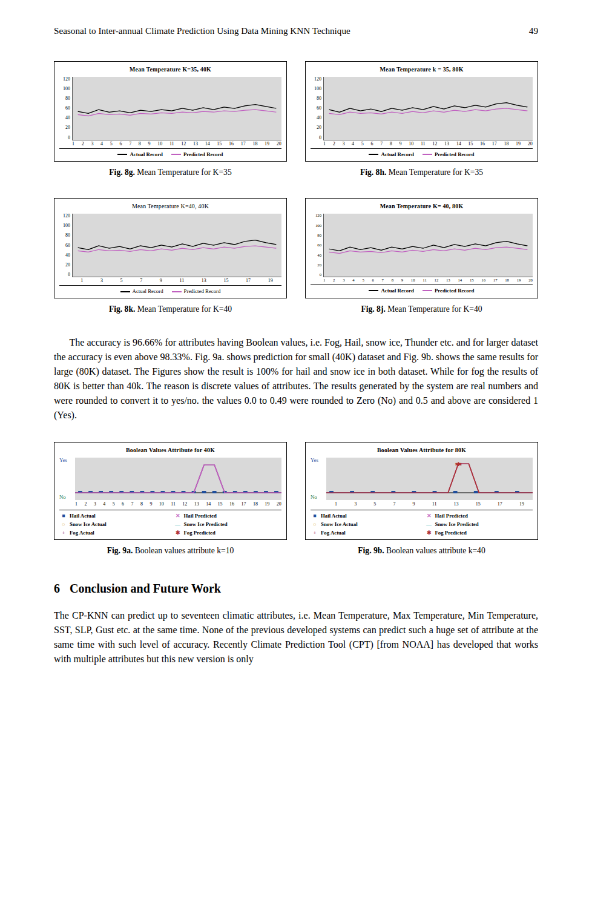Seasonal to Inter-annual Climate Prediction Using Data Mining KNN Technique 49
Mean Temperature K=35, 40K
120100806040200
1234567891011121314151617181920
Actual Record Predicted Record
Mean Temperature k = 35, 80K
120100806040200
1234567891011121314151617181920
Actual Record Predicted Record
Fig. 8g. Mean Temperature for K=35
Fig. 8h. Mean Temperature for K=35
Mean Temperature K=40, 40K
120100806040200
135791113151719
Actual Record Predicted Record
Mean Temperature K= 40, 80K
120100806040200
1234567891011121314151617181920
Actual Record Predicted Record
Fig. 8k. Mean Temperature for K=40
Fig. 8j. Mean Temperature for K=40
The accuracy is 96.66% for attributes having Boolean values, i.e. Fog, Hail, snow ice, Thunder etc. and for larger dataset the accuracy is even above 98.33%. Fig. 9a. shows prediction for small (40K) dataset and Fig. 9b. shows the same results for large (80K) dataset. The Figures show the result is 100% for hail and snow ice in both dataset. While for fog the results of 80K is better than 40k. The reason is discrete values of attributes. The results generated by the system are real numbers and were rounded to convert it to yes/no. the values 0.0 to 0.49 were rounded to Zero (No) and 0.5 and above are considered 1 (Yes).
Boolean Values Attribute for 40K
Yes No
1234567891011121314151617181920
■Hail Actual ✕Hail Predicted ○Snow Ice Actual —Snow Ice Predicted +Fog Actual ✱Fog Predicted
Boolean Values Attribute for 80K
Yes No
✱
135791113151719
■Hail Actual ✕Hail Predicted ○Snow Ice Actual —Snow Ice Predicted +Fog Actual ✱Fog Predicted
Fig. 9a. Boolean values attribute k=10
Fig. 9b. Boolean values attribute k=40
6 Conclusion and Future Work
The CP-KNN can predict up to seventeen climatic attributes, i.e. Mean Temperature, Max Temperature, Min Temperature, SST, SLP, Gust etc. at the same time. None of the previous developed systems can predict such a huge set of attribute at the same time with such level of accuracy. Recently Climate Prediction Tool (CPT) [from NOAA] has developed that works with multiple attributes but this new version is only